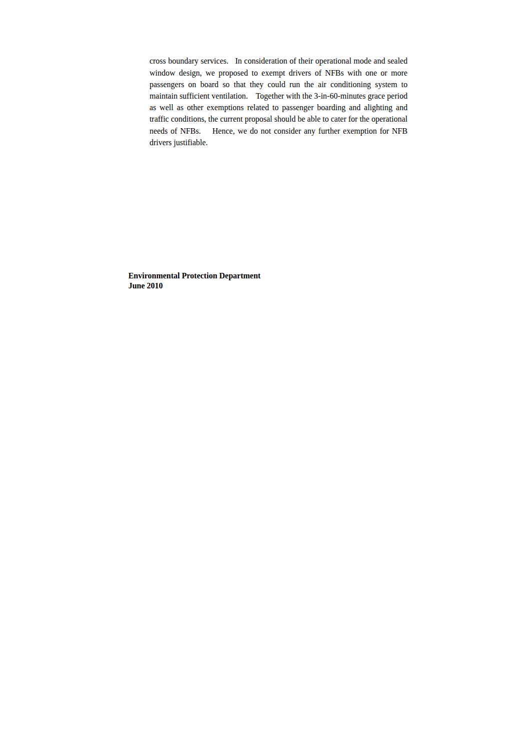cross boundary services. In consideration of their operational mode and sealed window design, we proposed to exempt drivers of NFBs with one or more passengers on board so that they could run the air conditioning system to maintain sufficient ventilation. Together with the 3-in-60-minutes grace period as well as other exemptions related to passenger boarding and alighting and traffic conditions, the current proposal should be able to cater for the operational needs of NFBs. Hence, we do not consider any further exemption for NFB drivers justifiable.
Environmental Protection Department
June 2010